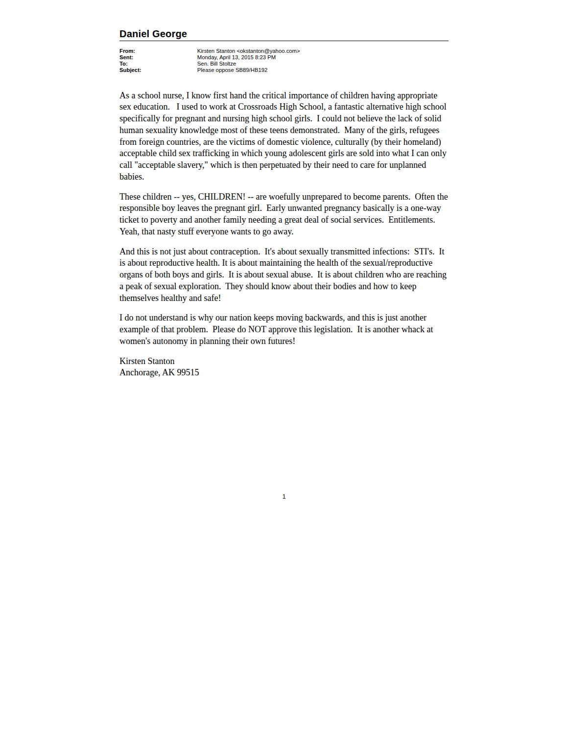Daniel George
| From: | Kirsten Stanton <okstanton@yahoo.com> |
| Sent: | Monday, April 13, 2015 8:23 PM |
| To: | Sen. Bill Stoltze |
| Subject: | Please oppose SB89/HB192 |
As a school nurse, I know first hand the critical importance of children having appropriate sex education. I used to work at Crossroads High School, a fantastic alternative high school specifically for pregnant and nursing high school girls. I could not believe the lack of solid human sexuality knowledge most of these teens demonstrated. Many of the girls, refugees from foreign countries, are the victims of domestic violence, culturally (by their homeland) acceptable child sex trafficking in which young adolescent girls are sold into what I can only call "acceptable slavery," which is then perpetuated by their need to care for unplanned babies.
These children -- yes, CHILDREN! -- are woefully unprepared to become parents. Often the responsible boy leaves the pregnant girl. Early unwanted pregnancy basically is a one-way ticket to poverty and another family needing a great deal of social services. Entitlements. Yeah, that nasty stuff everyone wants to go away.
And this is not just about contraception. It's about sexually transmitted infections: STI's. It is about reproductive health. It is about maintaining the health of the sexual/reproductive organs of both boys and girls. It is about sexual abuse. It is about children who are reaching a peak of sexual exploration. They should know about their bodies and how to keep themselves healthy and safe!
I do not understand is why our nation keeps moving backwards, and this is just another example of that problem. Please do NOT approve this legislation. It is another whack at women's autonomy in planning their own futures!
Kirsten Stanton
Anchorage, AK 99515
1